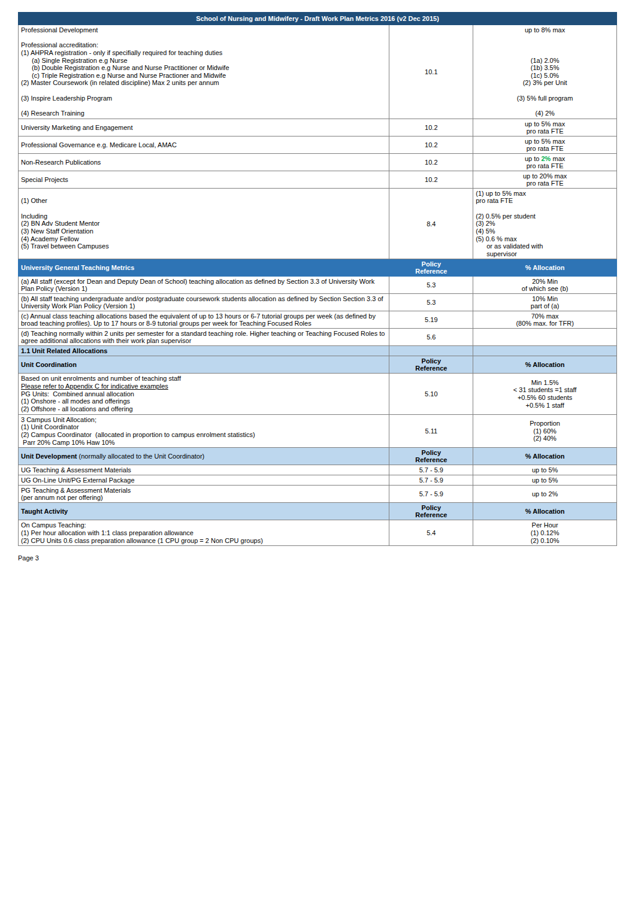| School of Nursing and Midwifery - Draft Work Plan Metrics 2016 (v2 Dec 2015) |
| Professional Development Professional accreditation: (1) AHPRA registration - only if specifially required for teaching duties (a) Single Registration e.g Nurse (b) Double Registration e.g Nurse and Nurse Practitioner or Midwife (c) Triple Registration e.g Nurse and Nurse Practioner and Midwife (2) Master Coursework (in related discipline) Max 2 units per annum (3) Inspire Leadership Program (4) Research Training | 10.1 | up to 8% max (1a) 2.0% (1b) 3.5% (1c) 5.0% (2) 3% per Unit (3) 5% full program (4) 2% |
| University Marketing and Engagement | 10.2 | up to 5% max pro rata FTE |
| Professional Governance e.g. Medicare Local, AMAC | 10.2 | up to 5% max pro rata FTE |
| Non-Research Publications | 10.2 | up to 2% max pro rata FTE |
| Special Projects | 10.2 | up to 20% max pro rata FTE |
| (1) Other Including (2) BN Adv Student Mentor (3) New Staff Orientation (4) Academy Fellow (5) Travel between Campuses | 8.4 | (1) up to 5% max pro rata FTE (2) 0.5% per student (3) 2% (4) 5% (5) 0.6 % max or as validated with supervisor |
| University General Teaching Metrics | Policy Reference | % Allocation |
| (a) All staff (except for Dean and Deputy Dean of School) teaching allocation as defined by Section 3.3 of University Work Plan Policy (Version 1) | 5.3 | 20% Min of which see (b) |
| (b) All staff teaching undergraduate and/or postgraduate coursework students allocation as defined by Section Section 3.3 of University Work Plan Policy (Version 1) | 5.3 | 10% Min part of (a) |
| (c) Annual class teaching allocations based the equivalent of up to 13 hours or 6-7 tutorial groups per week (as defined by broad teaching profiles). Up to 17 hours or 8-9 tutorial groups per week for Teaching Focused Roles | 5.19 | 70% max (80% max. for TFR) |
| (d) Teaching normally within 2 units per semester for a standard teaching role. Higher teaching or Teaching Focused Roles to agree additional allocations with their work plan supervisor | 5.6 | |
| 1.1 Unit Related Allocations | | |
| Unit Coordination | Policy Reference | % Allocation |
| Based on unit enrolments and number of teaching staff Please refer to Appendix C for indicative examples PG Units: Combined annual allocation (1) Onshore - all modes and offerings (2) Offshore - all locations and offering | 5.10 | Min 1.5% < 31 students =1 staff +0.5% 60 students +0.5% 1 staff |
| 3 Campus Unit Allocation; (1) Unit Coordinator (2) Campus Coordinator (allocated in proportion to campus enrolment statistics) Parr 20% Camp 10% Haw 10% | 5.11 | Proportion (1) 60% (2) 40% |
| Unit Development (normally allocated to the Unit Coordinator) | Policy Reference | % Allocation |
| UG Teaching & Assessment Materials | 5.7 - 5.9 | up to 5% |
| UG On-Line Unit/PG External Package | 5.7 - 5.9 | up to 5% |
| PG Teaching & Assessment Materials (per annum not per offering) | 5.7 - 5.9 | up to 2% |
| Taught Activity | Policy Reference | % Allocation |
| On Campus Teaching: (1) Per hour allocation with 1:1 class preparation allowance (2) CPU Units 0.6 class preparation allowance (1 CPU group = 2 Non CPU groups) | 5.4 | Per Hour (1) 0.12% (2) 0.10% |
Page 3